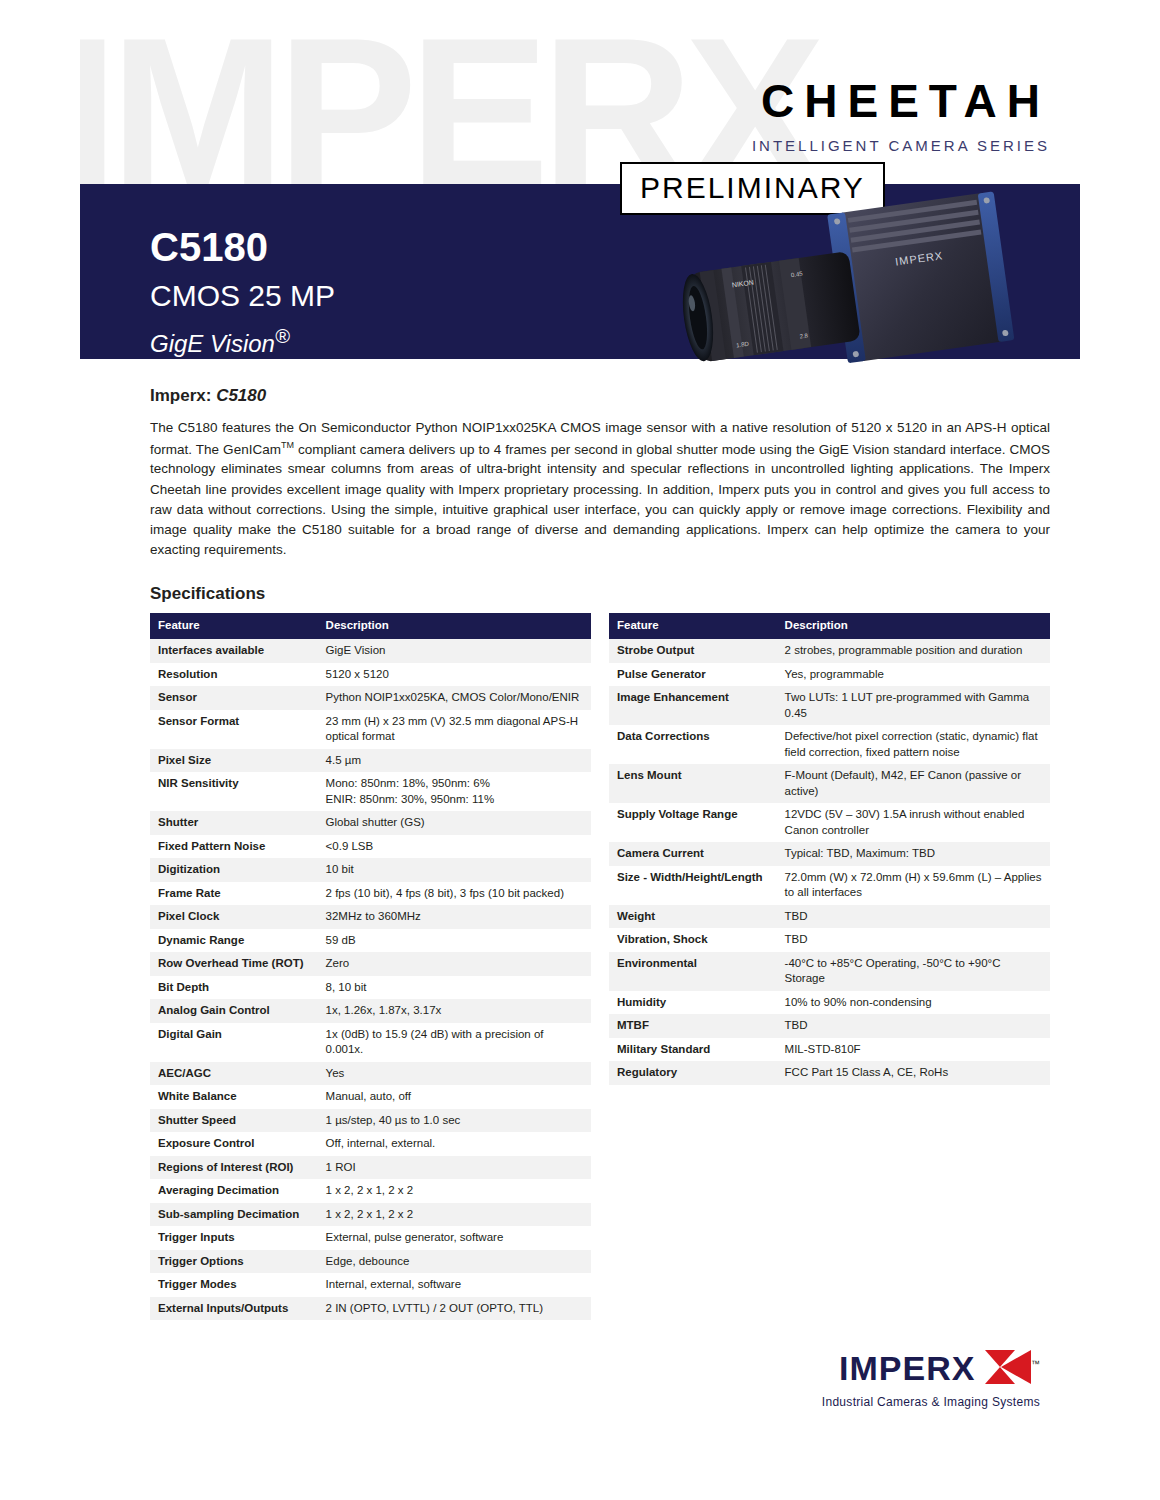IMPERX
CHEETAH
INTELLIGENT CAMERA SERIES
PRELIMINARY
C5180
CMOS 25 MP
GigE Vision®
IMPERX NIKON 1.8D 0.45 2.8
Imperx: C5180
The C5180 features the On Semiconductor Python NOIP1xx025KA CMOS image sensor with a native resolution of 5120 x 5120 in an APS-H optical format. The GenICamTM compliant camera delivers up to 4 frames per second in global shutter mode using the GigE Vision standard interface. CMOS technology eliminates smear columns from areas of ultra-bright intensity and specular reflections in uncontrolled lighting applications. The Imperx Cheetah line provides excellent image quality with Imperx proprietary processing. In addition, Imperx puts you in control and gives you full access to raw data without corrections. Using the simple, intuitive graphical user interface, you can quickly apply or remove image corrections. Flexibility and image quality make the C5180 suitable for a broad range of diverse and demanding applications. Imperx can help optimize the camera to your exacting requirements.
Specifications
| Feature | Description |
| --- | --- |
| Interfaces available | GigE Vision |
| Resolution | 5120 x 5120 |
| Sensor | Python NOIP1xx025KA, CMOS Color/Mono/ENIR |
| Sensor Format | 23 mm (H) x 23 mm (V) 32.5 mm diagonal APS-H optical format |
| Pixel Size | 4.5 µm |
| NIR Sensitivity | Mono: 850nm: 18%, 950nm: 6% ENIR: 850nm: 30%, 950nm: 11% |
| Shutter | Global shutter (GS) |
| Fixed Pattern Noise | <0.9 LSB |
| Digitization | 10 bit |
| Frame Rate | 2 fps (10 bit), 4 fps (8 bit), 3 fps (10 bit packed) |
| Pixel Clock | 32MHz to 360MHz |
| Dynamic Range | 59 dB |
| Row Overhead Time (ROT) | Zero |
| Bit Depth | 8, 10 bit |
| Analog Gain Control | 1x, 1.26x, 1.87x, 3.17x |
| Digital Gain | 1x (0dB) to 15.9 (24 dB) with a precision of 0.001x. |
| AEC/AGC | Yes |
| White Balance | Manual, auto, off |
| Shutter Speed | 1 µs/step, 40 µs to 1.0 sec |
| Exposure Control | Off, internal, external. |
| Regions of Interest (ROI) | 1 ROI |
| Averaging Decimation | 1 x 2, 2 x 1, 2 x 2 |
| Sub-sampling Decimation | 1 x 2, 2 x 1, 2 x 2 |
| Trigger Inputs | External, pulse generator, software |
| Trigger Options | Edge, debounce |
| Trigger Modes | Internal, external, software |
| External Inputs/Outputs | 2 IN (OPTO, LVTTL) / 2 OUT (OPTO, TTL) |
| Feature | Description |
| --- | --- |
| Strobe Output | 2 strobes, programmable position and duration |
| Pulse Generator | Yes, programmable |
| Image Enhancement | Two LUTs: 1 LUT pre-programmed with Gamma 0.45 |
| Data Corrections | Defective/hot pixel correction (static, dynamic) flat field correction, fixed pattern noise |
| Lens Mount | F-Mount (Default), M42, EF Canon (passive or active) |
| Supply Voltage Range | 12VDC (5V – 30V) 1.5A inrush without enabled Canon controller |
| Camera Current | Typical: TBD, Maximum: TBD |
| Size - Width/Height/Length | 72.0mm (W) x 72.0mm (H) x 59.6mm (L) – Applies to all interfaces |
| Weight | TBD |
| Vibration, Shock | TBD |
| Environmental | -40°C to +85°C Operating, -50°C to +90°C Storage |
| Humidity | 10% to 90% non-condensing |
| MTBF | TBD |
| Military Standard | MIL-STD-810F |
| Regulatory | FCC Part 15 Class A, CE, RoHs |
IMPERX ™
Industrial Cameras & Imaging Systems